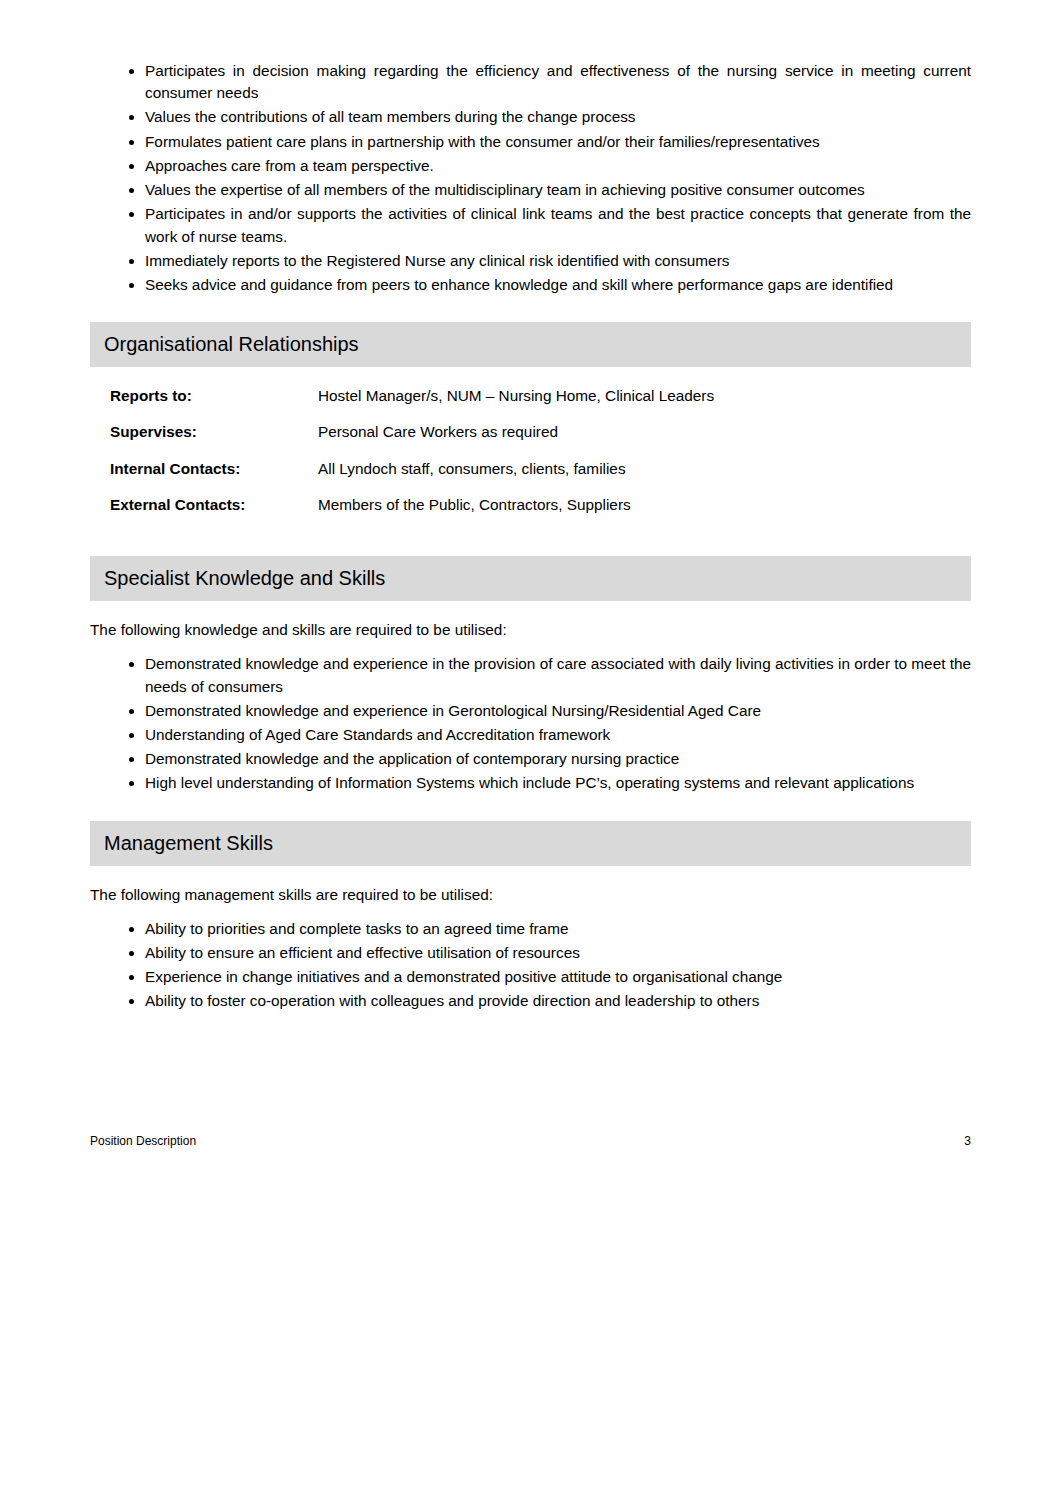Participates in decision making regarding the efficiency and effectiveness of the nursing service in meeting current consumer needs
Values the contributions of all team members during the change process
Formulates patient care plans in partnership with the consumer and/or their families/representatives
Approaches care from a team perspective.
Values the expertise of all members of the multidisciplinary team in achieving positive consumer outcomes
Participates in and/or supports the activities of clinical link teams and the best practice concepts that generate from the work of nurse teams.
Immediately reports to the Registered Nurse any clinical risk identified with consumers
Seeks advice and guidance from peers to enhance knowledge and skill where performance gaps are identified
Organisational Relationships
| Reports to: | Hostel Manager/s, NUM – Nursing Home, Clinical Leaders |
| Supervises: | Personal Care Workers as required |
| Internal Contacts: | All Lyndoch staff, consumers, clients, families |
| External Contacts: | Members of the Public, Contractors, Suppliers |
Specialist Knowledge and Skills
The following knowledge and skills are required to be utilised:
Demonstrated knowledge and experience in the provision of care associated with daily living activities in order to meet the needs of consumers
Demonstrated knowledge and experience in Gerontological Nursing/Residential Aged Care
Understanding of Aged Care Standards and Accreditation framework
Demonstrated knowledge and the application of contemporary nursing practice
High level understanding of Information Systems which include PC’s, operating systems and relevant applications
Management Skills
The following management skills are required to be utilised:
Ability to priorities and complete tasks to an agreed time frame
Ability to ensure an efficient and effective utilisation of resources
Experience in change initiatives and a demonstrated positive attitude to organisational change
Ability to foster co-operation with colleagues and provide direction and leadership to others
Position Description 3